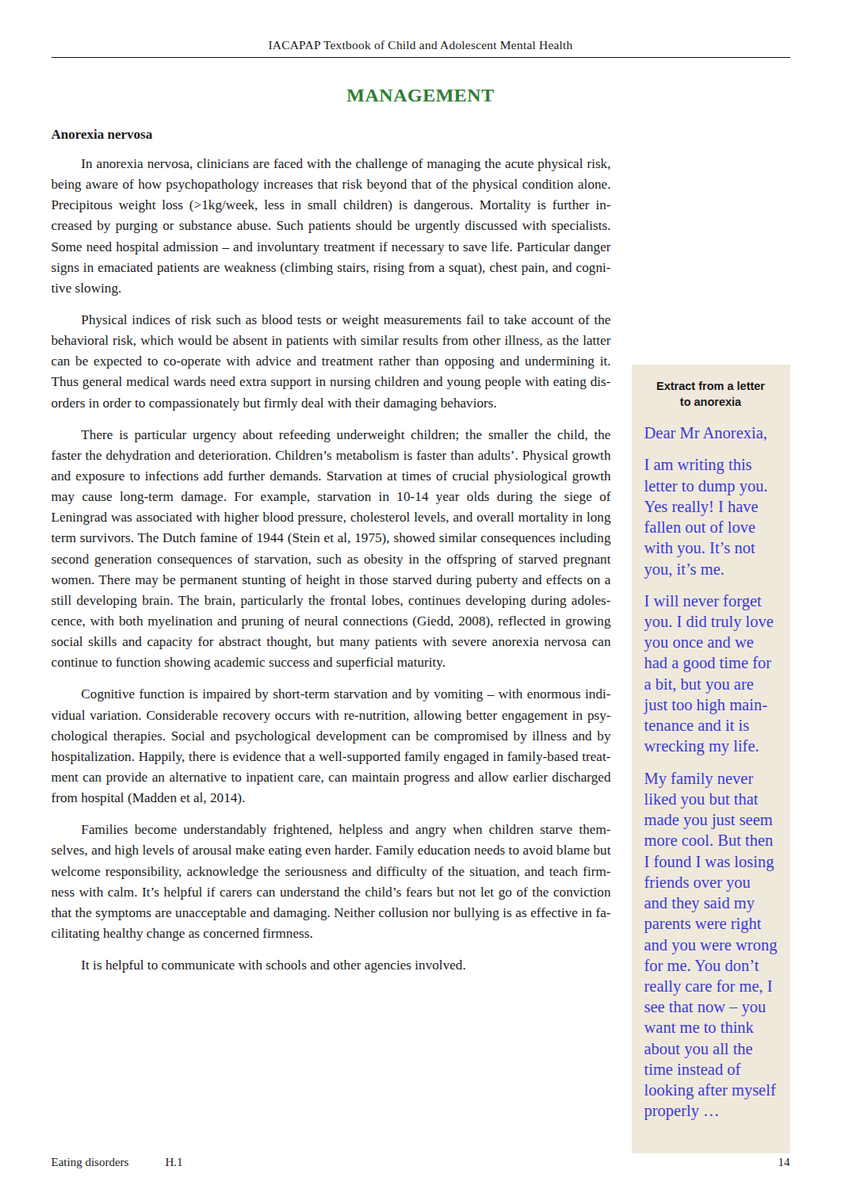IACAPAP Textbook of Child and Adolescent Mental Health
MANAGEMENT
Extract from a letter
to anorexia
Dear Mr Anorexia,
I am writing this letter to dump you. Yes really! I have fallen out of love with you. It’s not you, it’s me.
I will never forget you. I did truly love you once and we had a good time for a bit, but you are just too high maintenance and it is wrecking my life.
My family never liked you but that made you just seem more cool. But then I found I was losing friends over you and they said my parents were right and you were wrong for me. You don’t really care for me, I see that now – you want me to think about you all the time instead of looking after myself properly …
Anorexia nervosa
In anorexia nervosa, clinicians are faced with the challenge of managing the acute physical risk, being aware of how psychopathology increases that risk beyond that of the physical condition alone. Precipitous weight loss (>1kg/week, less in small children) is dangerous. Mortality is further increased by purging or substance abuse. Such patients should be urgently discussed with specialists. Some need hospital admission – and involuntary treatment if necessary to save life. Particular danger signs in emaciated patients are weakness (climbing stairs, rising from a squat), chest pain, and cognitive slowing.
Physical indices of risk such as blood tests or weight measurements fail to take account of the behavioral risk, which would be absent in patients with similar results from other illness, as the latter can be expected to co-operate with advice and treatment rather than opposing and undermining it. Thus general medical wards need extra support in nursing children and young people with eating disorders in order to compassionately but firmly deal with their damaging behaviors.
There is particular urgency about refeeding underweight children; the smaller the child, the faster the dehydration and deterioration. Children’s metabolism is faster than adults’. Physical growth and exposure to infections add further demands. Starvation at times of crucial physiological growth may cause long-term damage. For example, starvation in 10-14 year olds during the siege of Leningrad was associated with higher blood pressure, cholesterol levels, and overall mortality in long term survivors. The Dutch famine of 1944 (Stein et al, 1975), showed similar consequences including second generation consequences of starvation, such as obesity in the offspring of starved pregnant women. There may be permanent stunting of height in those starved during puberty and effects on a still developing brain. The brain, particularly the frontal lobes, continues developing during adolescence, with both myelination and pruning of neural connections (Giedd, 2008), reflected in growing social skills and capacity for abstract thought, but many patients with severe anorexia nervosa can continue to function showing academic success and superficial maturity.
Cognitive function is impaired by short-term starvation and by vomiting – with enormous individual variation. Considerable recovery occurs with re-nutrition, allowing better engagement in psychological therapies. Social and psychological development can be compromised by illness and by hospitalization. Happily, there is evidence that a well-supported family engaged in family-based treatment can provide an alternative to inpatient care, can maintain progress and allow earlier discharged from hospital (Madden et al, 2014).
Families become understandably frightened, helpless and angry when children starve themselves, and high levels of arousal make eating even harder. Family education needs to avoid blame but welcome responsibility, acknowledge the seriousness and difficulty of the situation, and teach firmness with calm. It’s helpful if carers can understand the child’s fears but not let go of the conviction that the symptoms are unacceptable and damaging. Neither collusion nor bullying is as effective in facilitating healthy change as concerned firmness.
It is helpful to communicate with schools and other agencies involved.
Eating disorders H.1
14